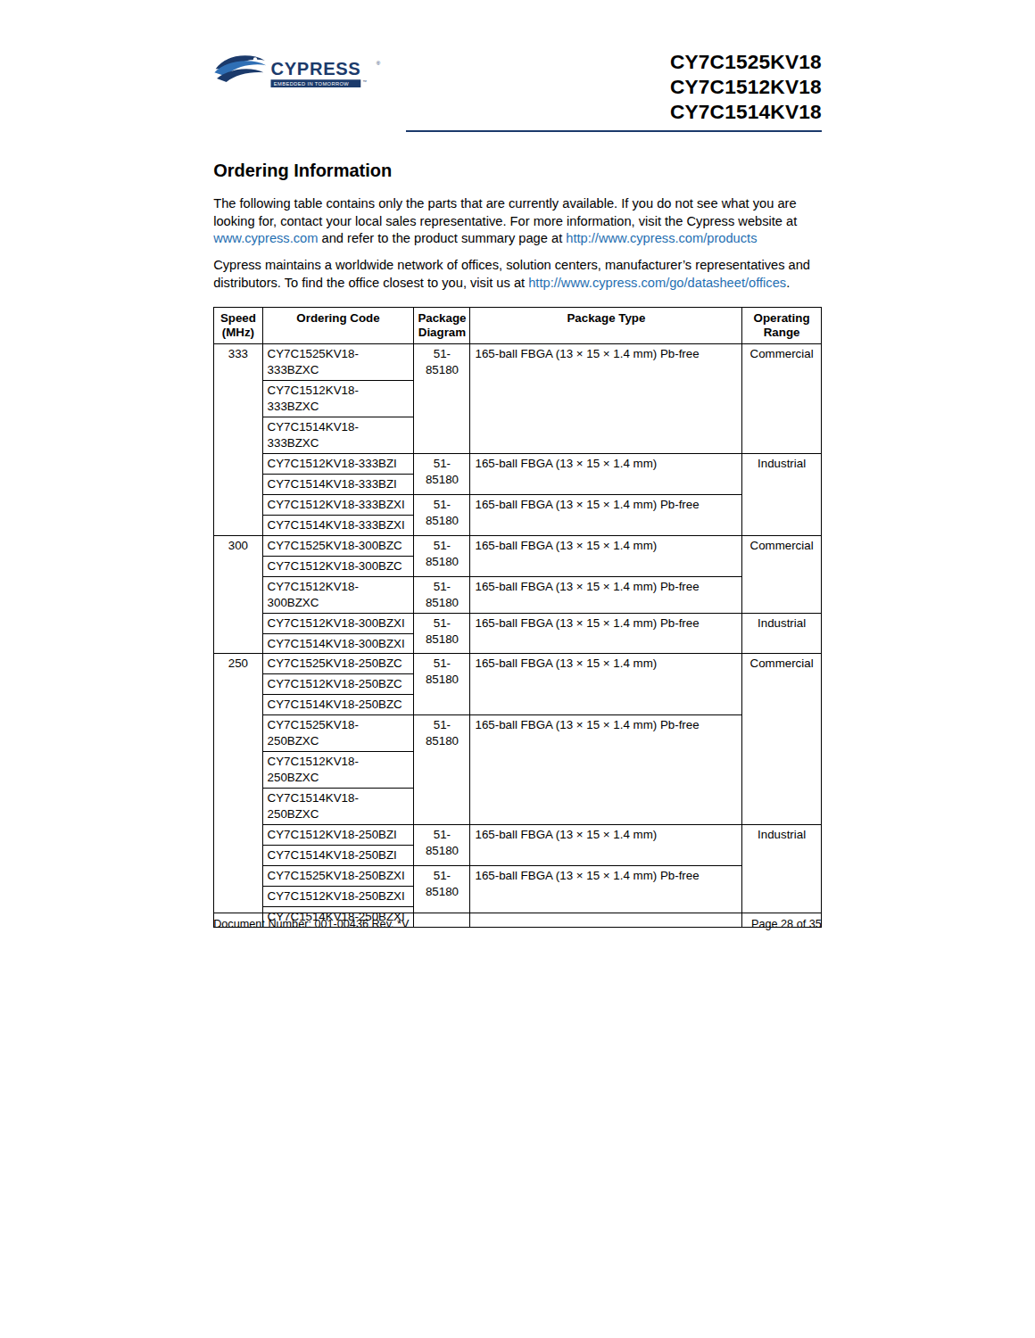CYPRESS ® EMBEDDED IN TOMORROW ™
CY7C1525KV18
CY7C1512KV18
CY7C1514KV18
Ordering Information
The following table contains only the parts that are currently available. If you do not see what you are looking for, contact your local sales representative. For more information, visit the Cypress website at www.cypress.com and refer to the product summary page at http://www.cypress.com/products
Cypress maintains a worldwide network of offices, solution centers, manufacturer’s representatives and distributors. To find the office closest to you, visit us at http://www.cypress.com/go/datasheet/offices.
| Speed (MHz) | Ordering Code | Package Diagram | Package Type | Operating Range |
| --- | --- | --- | --- | --- |
| 333 | CY7C1525KV18-333BZXC | 51-85180 | 165-ball FBGA (13 × 15 × 1.4 mm) Pb-free | Commercial |
| CY7C1512KV18-333BZXC |
| CY7C1514KV18-333BZXC |
| CY7C1512KV18-333BZI | 51-85180 | 165-ball FBGA (13 × 15 × 1.4 mm) | Industrial |
| CY7C1514KV18-333BZI |
| CY7C1512KV18-333BZXI | 51-85180 | 165-ball FBGA (13 × 15 × 1.4 mm) Pb-free |
| CY7C1514KV18-333BZXI |
| 300 | CY7C1525KV18-300BZC | 51-85180 | 165-ball FBGA (13 × 15 × 1.4 mm) | Commercial |
| CY7C1512KV18-300BZC |
| CY7C1512KV18-300BZXC | 51-85180 | 165-ball FBGA (13 × 15 × 1.4 mm) Pb-free |
| CY7C1512KV18-300BZXI | 51-85180 | 165-ball FBGA (13 × 15 × 1.4 mm) Pb-free | Industrial |
| CY7C1514KV18-300BZXI |
| 250 | CY7C1525KV18-250BZC | 51-85180 | 165-ball FBGA (13 × 15 × 1.4 mm) | Commercial |
| CY7C1512KV18-250BZC |
| CY7C1514KV18-250BZC |
| CY7C1525KV18-250BZXC | 51-85180 | 165-ball FBGA (13 × 15 × 1.4 mm) Pb-free |
| CY7C1512KV18-250BZXC |
| CY7C1514KV18-250BZXC |
| CY7C1512KV18-250BZI | 51-85180 | 165-ball FBGA (13 × 15 × 1.4 mm) | Industrial |
| CY7C1514KV18-250BZI |
| CY7C1525KV18-250BZXI | 51-85180 | 165-ball FBGA (13 × 15 × 1.4 mm) Pb-free |
| CY7C1512KV18-250BZXI |
| CY7C1514KV18-250BZXI |
Document Number: 001-00436 Rev. *V Page 28 of 35